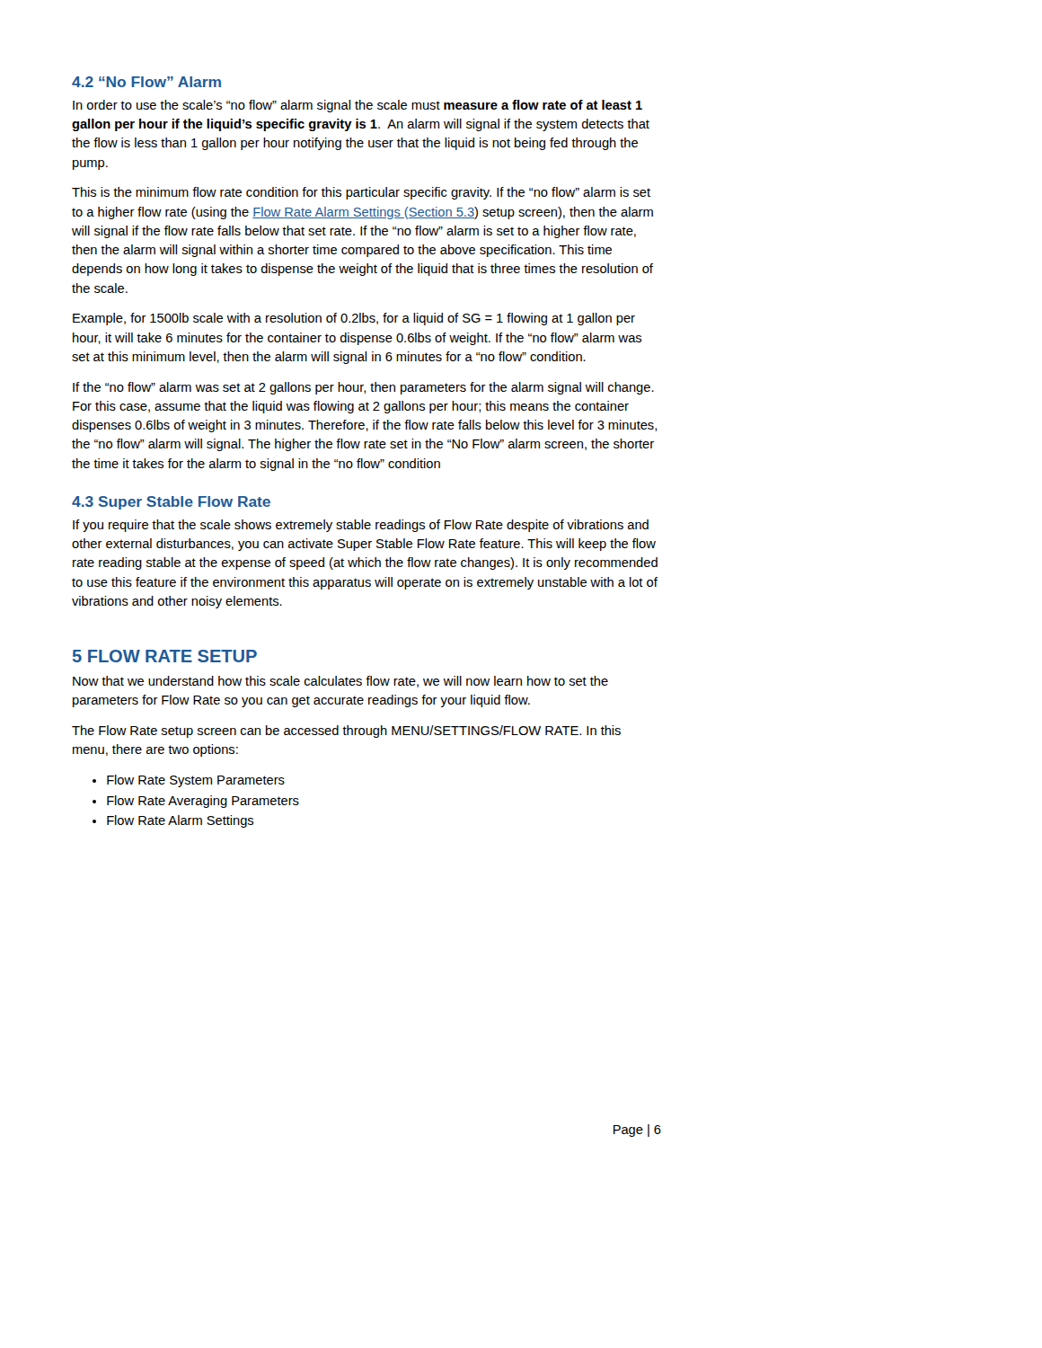4.2 “No Flow” Alarm
In order to use the scale’s “no flow” alarm signal the scale must measure a flow rate of at least 1 gallon per hour if the liquid’s specific gravity is 1. An alarm will signal if the system detects that the flow is less than 1 gallon per hour notifying the user that the liquid is not being fed through the pump.
This is the minimum flow rate condition for this particular specific gravity. If the “no flow” alarm is set to a higher flow rate (using the Flow Rate Alarm Settings (Section 5.3) setup screen), then the alarm will signal if the flow rate falls below that set rate. If the “no flow” alarm is set to a higher flow rate, then the alarm will signal within a shorter time compared to the above specification. This time depends on how long it takes to dispense the weight of the liquid that is three times the resolution of the scale.
Example, for 1500lb scale with a resolution of 0.2lbs, for a liquid of SG = 1 flowing at 1 gallon per hour, it will take 6 minutes for the container to dispense 0.6lbs of weight. If the “no flow” alarm was set at this minimum level, then the alarm will signal in 6 minutes for a “no flow” condition.
If the “no flow” alarm was set at 2 gallons per hour, then parameters for the alarm signal will change. For this case, assume that the liquid was flowing at 2 gallons per hour; this means the container dispenses 0.6lbs of weight in 3 minutes. Therefore, if the flow rate falls below this level for 3 minutes, the “no flow” alarm will signal. The higher the flow rate set in the “No Flow” alarm screen, the shorter the time it takes for the alarm to signal in the “no flow” condition
4.3 Super Stable Flow Rate
If you require that the scale shows extremely stable readings of Flow Rate despite of vibrations and other external disturbances, you can activate Super Stable Flow Rate feature. This will keep the flow rate reading stable at the expense of speed (at which the flow rate changes). It is only recommended to use this feature if the environment this apparatus will operate on is extremely unstable with a lot of vibrations and other noisy elements.
5 FLOW RATE SETUP
Now that we understand how this scale calculates flow rate, we will now learn how to set the parameters for Flow Rate so you can get accurate readings for your liquid flow.
The Flow Rate setup screen can be accessed through MENU/SETTINGS/FLOW RATE. In this menu, there are two options:
Flow Rate System Parameters
Flow Rate Averaging Parameters
Flow Rate Alarm Settings
Page | 6